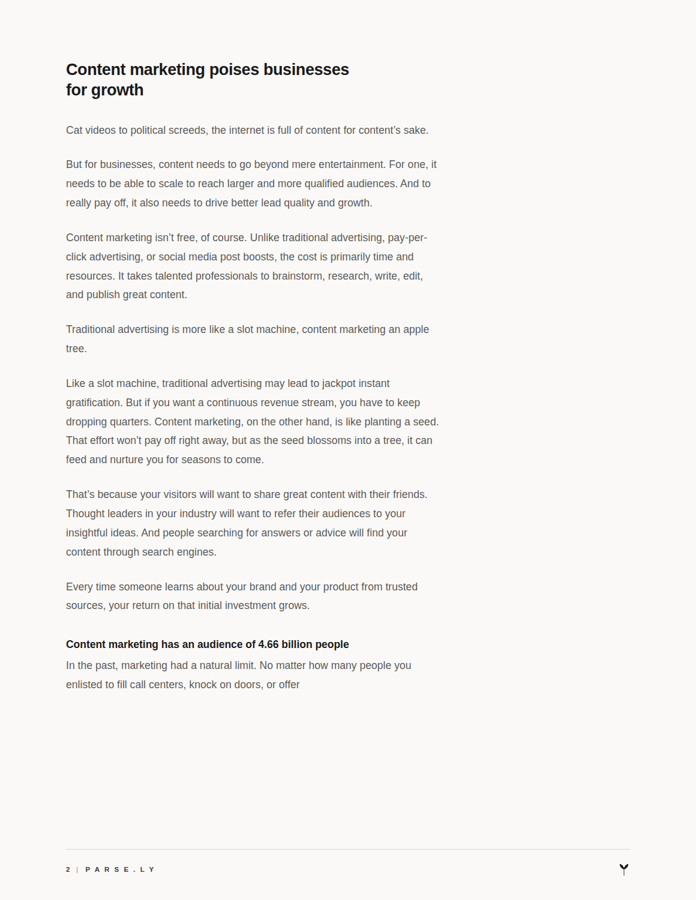Content marketing poises businesses
for growth
Cat videos to political screeds, the internet is full of content for content’s sake.
But for businesses, content needs to go beyond mere entertainment. For one, it needs to be able to scale to reach larger and more qualified audiences. And to really pay off, it also needs to drive better lead quality and growth.
Content marketing isn’t free, of course. Unlike traditional advertising, pay-per-click advertising, or social media post boosts, the cost is primarily time and resources. It takes talented professionals to brainstorm, research, write, edit, and publish great content.
Traditional advertising is more like a slot machine, content marketing an apple tree.
Like a slot machine, traditional advertising may lead to jackpot instant gratification. But if you want a continuous revenue stream, you have to keep dropping quarters. Content marketing, on the other hand, is like planting a seed. That effort won’t pay off right away, but as the seed blossoms into a tree, it can feed and nurture you for seasons to come.
That’s because your visitors will want to share great content with their friends. Thought leaders in your industry will want to refer their audiences to your insightful ideas. And people searching for answers or advice will find your content through search engines.
Every time someone learns about your brand and your product from trusted sources, your return on that initial investment grows.
Content marketing has an audience of 4.66 billion people
In the past, marketing had a natural limit. No matter how many people you enlisted to fill call centers, knock on doors, or offer
2|P A R S E . L Y